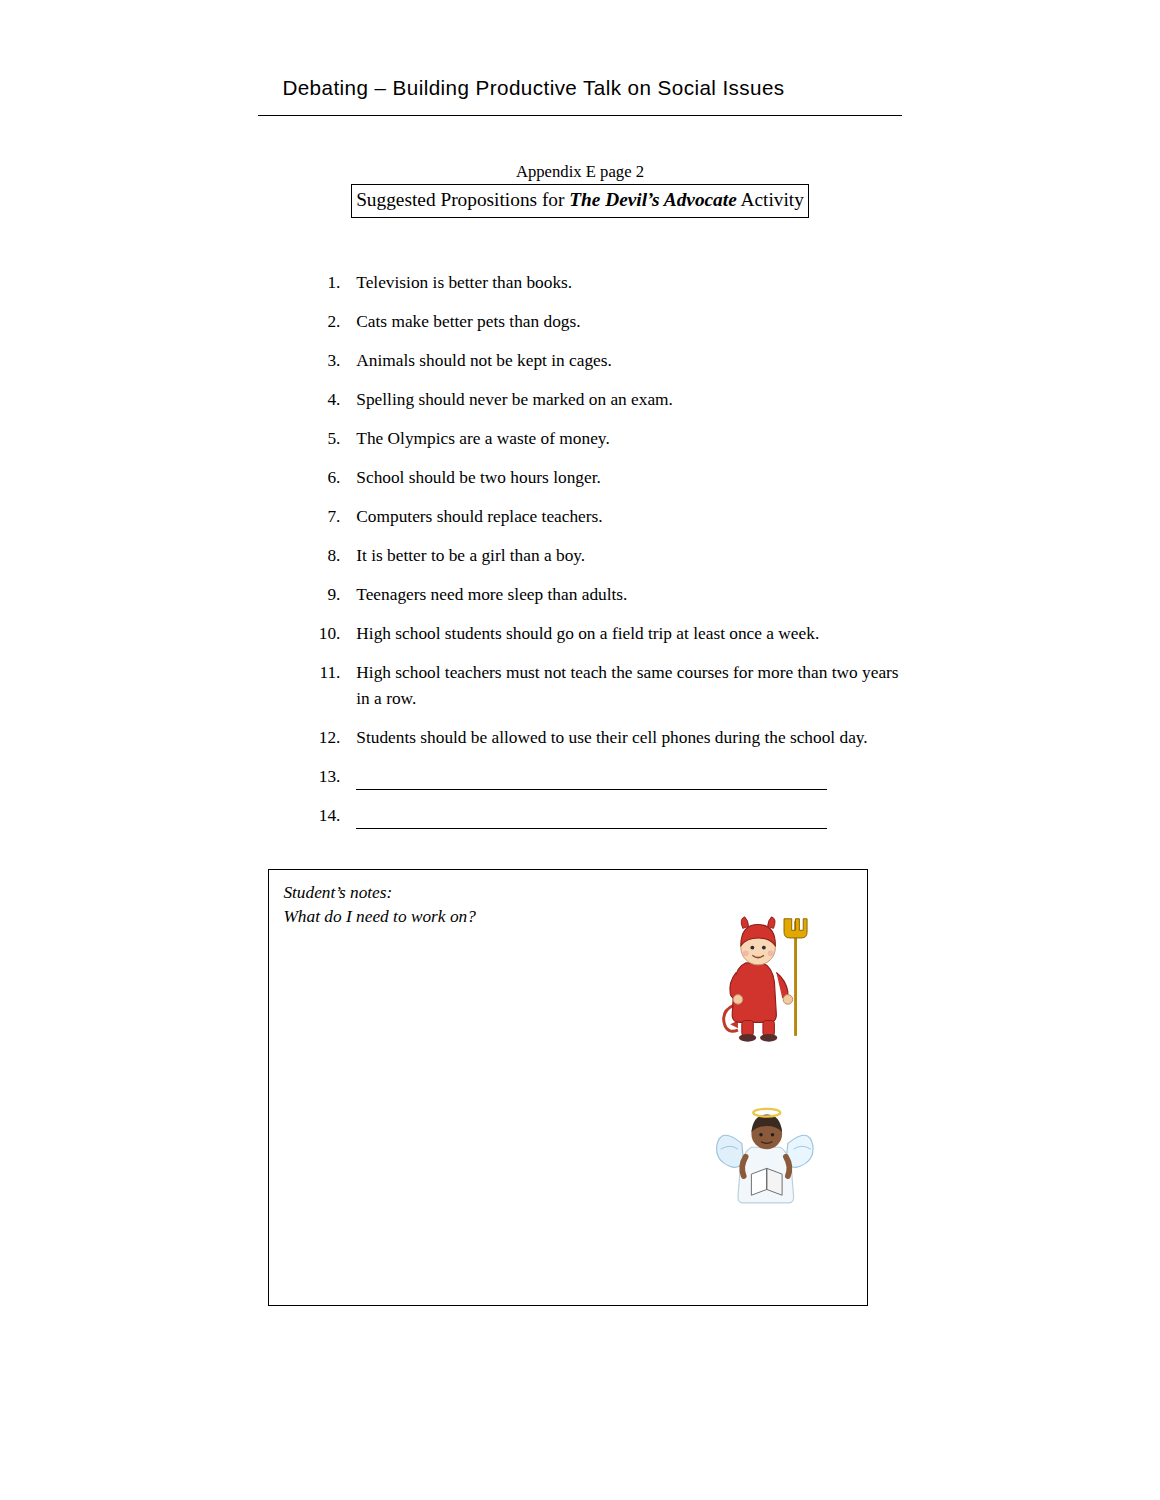Debating – Building Productive Talk on Social Issues
Appendix E page 2
Suggested Propositions for The Devil’s Advocate Activity
Television is better than books.
Cats make better pets than dogs.
Animals should not be kept in cages.
Spelling should never be marked on an exam.
The Olympics are a waste of money.
School should be two hours longer.
Computers should replace teachers.
It is better to be a girl than a boy.
Teenagers need more sleep than adults.
High school students should go on a field trip at least once a week.
High school teachers must not teach the same courses for more than two years in a row.
Students should be allowed to use their cell phones during the school day.
Student’s notes:
What do I need to work on?
Cartoon devil with pitchfork
Cartoon angel holding a book